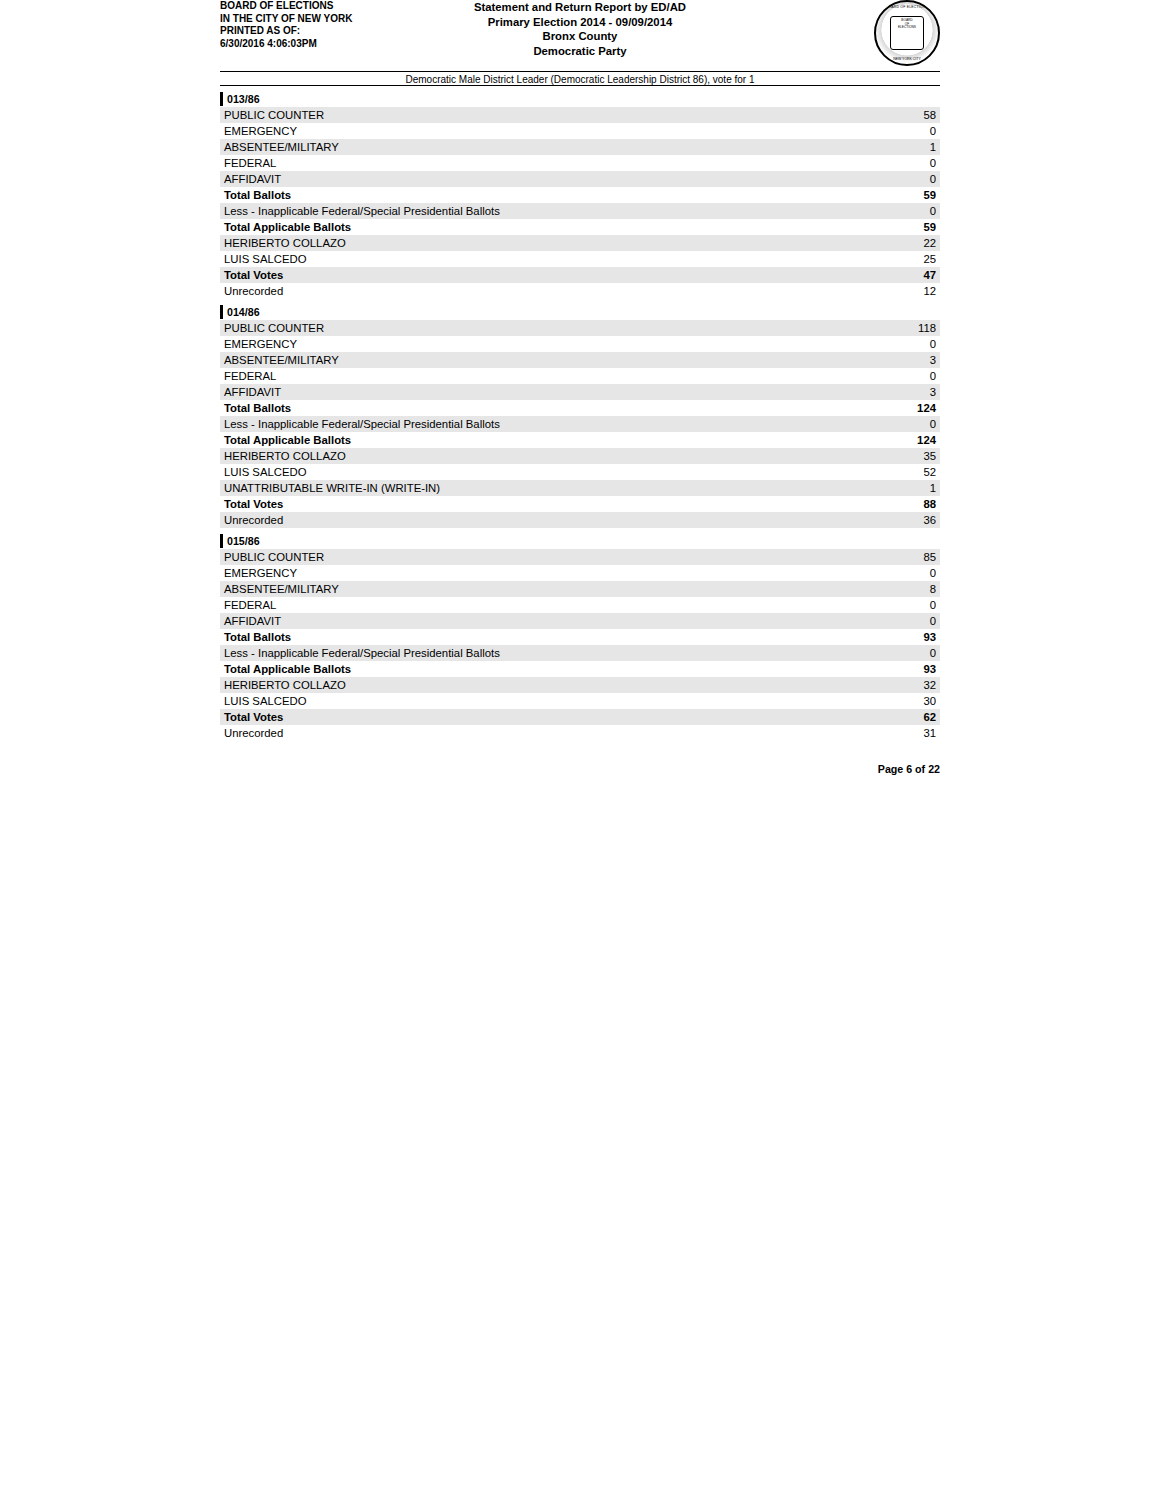BOARD OF ELECTIONS
IN THE CITY OF NEW YORK
PRINTED AS OF:
6/30/2016 4:06:03PM
Statement and Return Report by ED/AD
Primary Election 2014 - 09/09/2014
Bronx County
Democratic Party
BOARD
OF
ELECTIONS
Democratic Male District Leader (Democratic Leadership District 86), vote for 1
013/86
| PUBLIC COUNTER | 58 |
| EMERGENCY | 0 |
| ABSENTEE/MILITARY | 1 |
| FEDERAL | 0 |
| AFFIDAVIT | 0 |
| Total Ballots | 59 |
| Less - Inapplicable Federal/Special Presidential Ballots | 0 |
| Total Applicable Ballots | 59 |
| HERIBERTO COLLAZO | 22 |
| LUIS SALCEDO | 25 |
| Total Votes | 47 |
| Unrecorded | 12 |
014/86
| PUBLIC COUNTER | 118 |
| EMERGENCY | 0 |
| ABSENTEE/MILITARY | 3 |
| FEDERAL | 0 |
| AFFIDAVIT | 3 |
| Total Ballots | 124 |
| Less - Inapplicable Federal/Special Presidential Ballots | 0 |
| Total Applicable Ballots | 124 |
| HERIBERTO COLLAZO | 35 |
| LUIS SALCEDO | 52 |
| UNATTRIBUTABLE WRITE-IN (WRITE-IN) | 1 |
| Total Votes | 88 |
| Unrecorded | 36 |
015/86
| PUBLIC COUNTER | 85 |
| EMERGENCY | 0 |
| ABSENTEE/MILITARY | 8 |
| FEDERAL | 0 |
| AFFIDAVIT | 0 |
| Total Ballots | 93 |
| Less - Inapplicable Federal/Special Presidential Ballots | 0 |
| Total Applicable Ballots | 93 |
| HERIBERTO COLLAZO | 32 |
| LUIS SALCEDO | 30 |
| Total Votes | 62 |
| Unrecorded | 31 |
Page 6 of 22